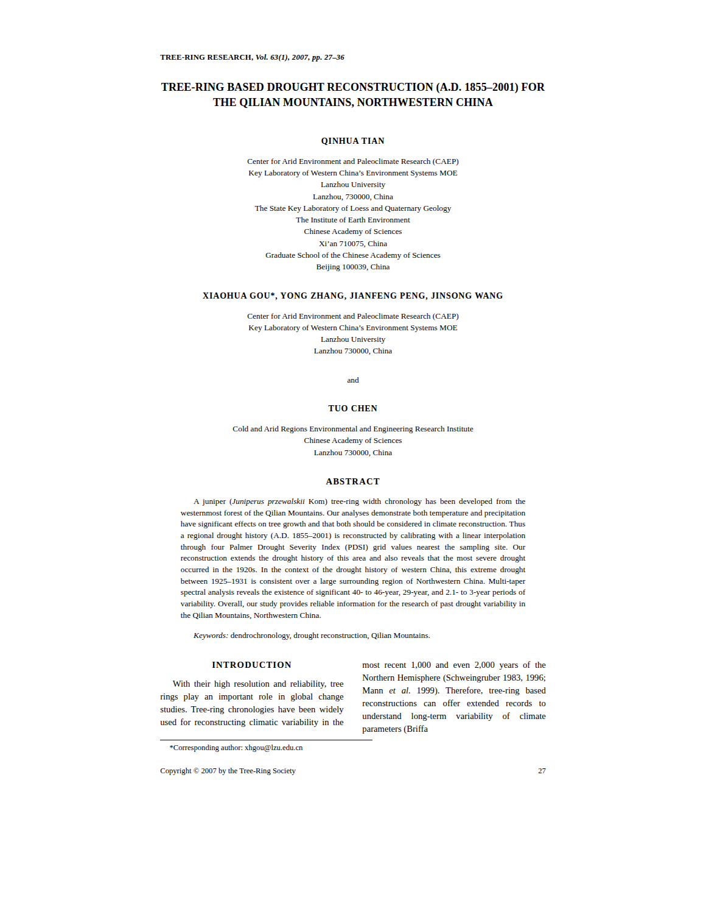TREE-RING RESEARCH, Vol. 63(1), 2007, pp. 27–36
TREE-RING BASED DROUGHT RECONSTRUCTION (A.D. 1855–2001) FOR
THE QILIAN MOUNTAINS, NORTHWESTERN CHINA
QINHUA TIAN
Center for Arid Environment and Paleoclimate Research (CAEP)
Key Laboratory of Western China’s Environment Systems MOE
Lanzhou University
Lanzhou, 730000, China
The State Key Laboratory of Loess and Quaternary Geology
The Institute of Earth Environment
Chinese Academy of Sciences
Xi’an 710075, China
Graduate School of the Chinese Academy of Sciences
Beijing 100039, China
XIAOHUA GOU*, YONG ZHANG, JIANFENG PENG, JINSONG WANG
Center for Arid Environment and Paleoclimate Research (CAEP)
Key Laboratory of Western China’s Environment Systems MOE
Lanzhou University
Lanzhou 730000, China
and
TUO CHEN
Cold and Arid Regions Environmental and Engineering Research Institute
Chinese Academy of Sciences
Lanzhou 730000, China
ABSTRACT
A juniper (Juniperus przewalskii Kom) tree-ring width chronology has been developed from the westernmost forest of the Qilian Mountains. Our analyses demonstrate both temperature and precipitation have significant effects on tree growth and that both should be considered in climate reconstruction. Thus a regional drought history (A.D. 1855–2001) is reconstructed by calibrating with a linear interpolation through four Palmer Drought Severity Index (PDSI) grid values nearest the sampling site. Our reconstruction extends the drought history of this area and also reveals that the most severe drought occurred in the 1920s. In the context of the drought history of western China, this extreme drought between 1925–1931 is consistent over a large surrounding region of Northwestern China. Multi-taper spectral analysis reveals the existence of significant 40- to 46-year, 29-year, and 2.1- to 3-year periods of variability. Overall, our study provides reliable information for the research of past drought variability in the Qilian Mountains, Northwestern China.
Keywords: dendrochronology, drought reconstruction, Qilian Mountains.
INTRODUCTION
With their high resolution and reliability, tree rings play an important role in global change studies. Tree-ring chronologies have been widely used for reconstructing climatic variability in the most recent 1,000 and even 2,000 years of the Northern Hemisphere (Schweingruber 1983, 1996; Mann et al. 1999). Therefore, tree-ring based reconstructions can offer extended records to understand long-term variability of climate parameters (Briffa
*Corresponding author: xhgou@lzu.edu.cn
Copyright © 2007 by the Tree-Ring Society
27